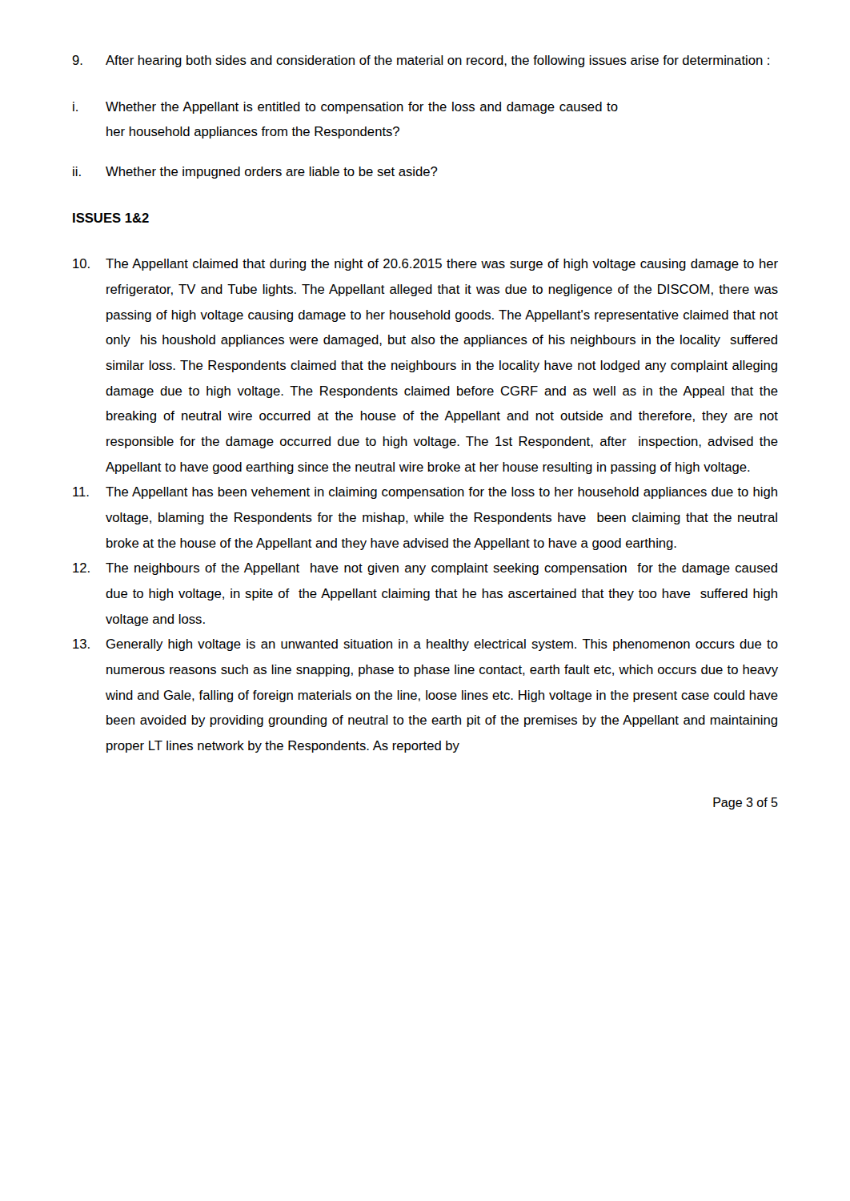9. After hearing both sides and consideration of the material on record, the following issues arise for determination :
i. Whether the Appellant is entitled to compensation for the loss and damage caused to her household appliances from the Respondents?
ii. Whether the impugned orders are liable to be set aside?
ISSUES 1&2
10. The Appellant claimed that during the night of 20.6.2015 there was surge of high voltage causing damage to her refrigerator, TV and Tube lights. The Appellant alleged that it was due to negligence of the DISCOM, there was passing of high voltage causing damage to her household goods. The Appellant's representative claimed that not only his houshold appliances were damaged, but also the appliances of his neighbours in the locality suffered similar loss. The Respondents claimed that the neighbours in the locality have not lodged any complaint alleging damage due to high voltage. The Respondents claimed before CGRF and as well as in the Appeal that the breaking of neutral wire occurred at the house of the Appellant and not outside and therefore, they are not responsible for the damage occurred due to high voltage. The 1st Respondent, after inspection, advised the Appellant to have good earthing since the neutral wire broke at her house resulting in passing of high voltage.
11. The Appellant has been vehement in claiming compensation for the loss to her household appliances due to high voltage, blaming the Respondents for the mishap, while the Respondents have been claiming that the neutral broke at the house of the Appellant and they have advised the Appellant to have a good earthing.
12. The neighbours of the Appellant have not given any complaint seeking compensation for the damage caused due to high voltage, in spite of the Appellant claiming that he has ascertained that they too have suffered high voltage and loss.
13. Generally high voltage is an unwanted situation in a healthy electrical system. This phenomenon occurs due to numerous reasons such as line snapping, phase to phase line contact, earth fault etc, which occurs due to heavy wind and Gale, falling of foreign materials on the line, loose lines etc. High voltage in the present case could have been avoided by providing grounding of neutral to the earth pit of the premises by the Appellant and maintaining proper LT lines network by the Respondents. As reported by
Page 3 of 5